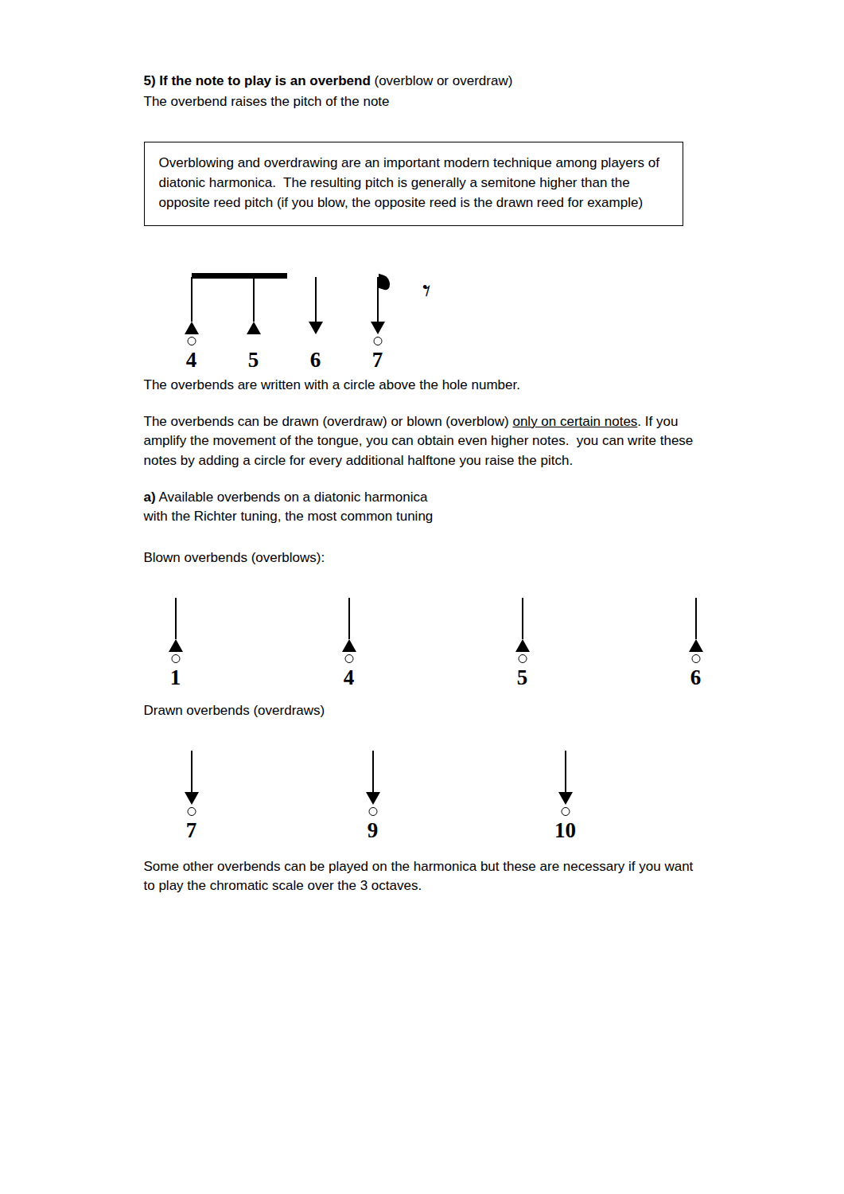5) If the note to play is an overbend (overblow or overdraw)
The overbend raises the pitch of the note
Overblowing and overdrawing are an important modern technique among players of diatonic harmonica. The resulting pitch is generally a semitone higher than the opposite reed pitch (if you blow, the opposite reed is the drawn reed for example)
4
5
6
7
The overbends are written with a circle above the hole number.
The overbends can be drawn (overdraw) or blown (overblow) only on certain notes. If you amplify the movement of the tongue, you can obtain even higher notes. you can write these notes by adding a circle for every additional halftone you raise the pitch.
a) Available overbends on a diatonic harmonica
with the Richter tuning, the most common tuning
Blown overbends (overblows):
1
4
5
6
Drawn overbends (overdraws)
7
9
10
Some other overbends can be played on the harmonica but these are necessary if you want to play the chromatic scale over the 3 octaves.